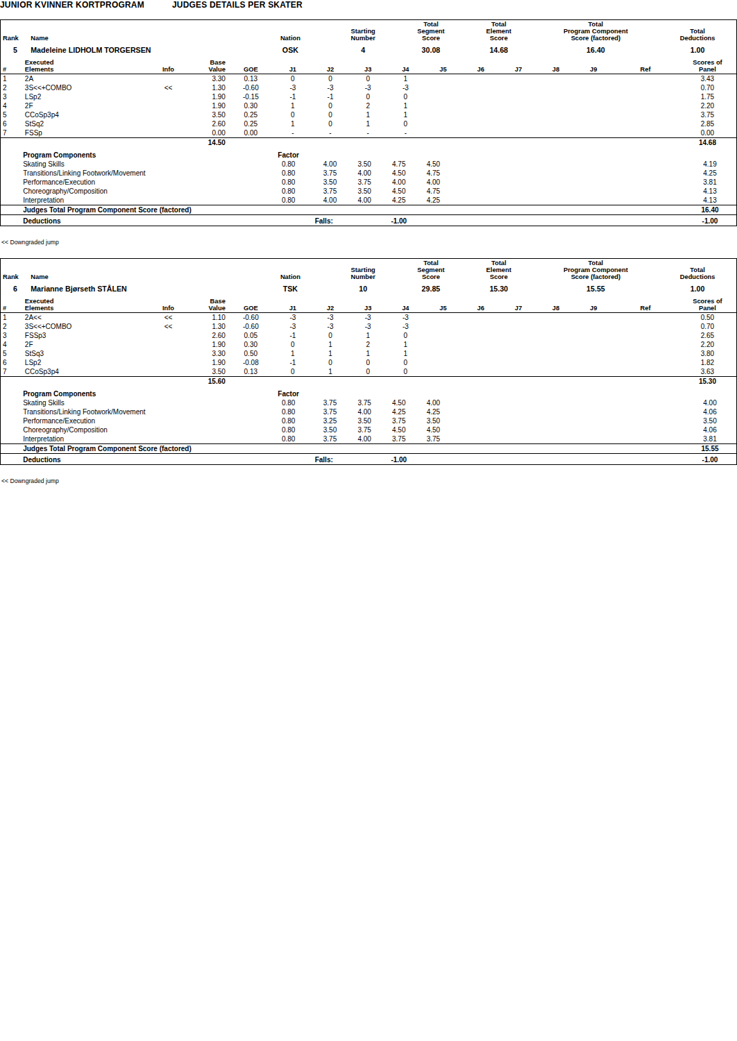JUNIOR KVINNER KORTPROGRAM JUDGES DETAILS PER SKATER
| Rank | Name | Nation | Starting Number | Total Segment Score | Total Element Score | Total Program Component Score (factored) | Total Deductions |
| --- | --- | --- | --- | --- | --- | --- | --- |
| 5 | Madeleine LIDHOLM TORGERSEN | OSK | 4 | 30.08 | 14.68 | 16.40 | 1.00 |
| # | Executed Elements | Info | Base Value | GOE | J1 | J2 | J3 | J4 | J5 | J6 | J7 | J8 | J9 | Ref | Scores of Panel |
| --- | --- | --- | --- | --- | --- | --- | --- | --- | --- | --- | --- | --- | --- | --- | --- |
| 1 | 2A | | 3.30 | 0.13 | 0 | 0 | 0 | 1 | | | | | | | 3.43 |
| 2 | 3S<<+COMBO | << | 1.30 | -0.60 | -3 | -3 | -3 | -3 | | | | | | | 0.70 |
| 3 | LSp2 | | 1.90 | -0.15 | -1 | -1 | 0 | 0 | | | | | | | 1.75 |
| 4 | 2F | | 1.90 | 0.30 | 1 | 0 | 2 | 1 | | | | | | | 2.20 |
| 5 | CCoSp3p4 | | 3.50 | 0.25 | 0 | 0 | 1 | 1 | | | | | | | 3.75 |
| 6 | StSq2 | | 2.60 | 0.25 | 1 | 0 | 1 | 0 | | | | | | | 2.85 |
| 7 | FSSp | | 0.00 | 0.00 | - | - | - | - | | | | | | | 0.00 |
| | | | 14.50 | | | | | | | | | | | | 14.68 |
| | Program Components | Factor | | | | | | | | | | | |
| | Skating Skills | 0.80 | 4.00 | 3.50 | 4.75 | 4.50 | | | | | | | 4.19 |
| | Transitions/Linking Footwork/Movement | 0.80 | 3.75 | 4.00 | 4.50 | 4.75 | | | | | | | 4.25 |
| | Performance/Execution | 0.80 | 3.50 | 3.75 | 4.00 | 4.00 | | | | | | | 3.81 |
| | Choreography/Composition | 0.80 | 3.75 | 3.50 | 4.50 | 4.75 | | | | | | | 4.13 |
| | Interpretation | 0.80 | 4.00 | 4.00 | 4.25 | 4.25 | | | | | | | 4.13 |
| | Judges Total Program Component Score (factored) | | | | | | | | | | | | 16.40 |
| | Deductions | | Falls: | -1.00 | | | | | | | | -1.00 |
<< Downgraded jump
| Rank | Name | Nation | Starting Number | Total Segment Score | Total Element Score | Total Program Component Score (factored) | Total Deductions |
| --- | --- | --- | --- | --- | --- | --- | --- |
| 6 | Marianne Bjørseth STÅLEN | TSK | 10 | 29.85 | 15.30 | 15.55 | 1.00 |
| # | Executed Elements | Info | Base Value | GOE | J1 | J2 | J3 | J4 | J5 | J6 | J7 | J8 | J9 | Ref | Scores of Panel |
| --- | --- | --- | --- | --- | --- | --- | --- | --- | --- | --- | --- | --- | --- | --- | --- |
| 1 | 2A<< | << | 1.10 | -0.60 | -3 | -3 | -3 | -3 | | | | | | | 0.50 |
| 2 | 3S<<+COMBO | << | 1.30 | -0.60 | -3 | -3 | -3 | -3 | | | | | | | 0.70 |
| 3 | FSSp3 | | 2.60 | 0.05 | -1 | 0 | 1 | 0 | | | | | | | 2.65 |
| 4 | 2F | | 1.90 | 0.30 | 0 | 1 | 2 | 1 | | | | | | | 2.20 |
| 5 | StSq3 | | 3.30 | 0.50 | 1 | 1 | 1 | 1 | | | | | | | 3.80 |
| 6 | LSp2 | | 1.90 | -0.08 | -1 | 0 | 0 | 0 | | | | | | | 1.82 |
| 7 | CCoSp3p4 | | 3.50 | 0.13 | 0 | 1 | 0 | 0 | | | | | | | 3.63 |
| | | | 15.60 | | | | | | | | | | | | 15.30 |
| | Program Components | Factor | | | | | | | | | | | |
| | Skating Skills | 0.80 | 3.75 | 3.75 | 4.50 | 4.00 | | | | | | | 4.00 |
| | Transitions/Linking Footwork/Movement | 0.80 | 3.75 | 4.00 | 4.25 | 4.25 | | | | | | | 4.06 |
| | Performance/Execution | 0.80 | 3.25 | 3.50 | 3.75 | 3.50 | | | | | | | 3.50 |
| | Choreography/Composition | 0.80 | 3.50 | 3.75 | 4.50 | 4.50 | | | | | | | 4.06 |
| | Interpretation | 0.80 | 3.75 | 4.00 | 3.75 | 3.75 | | | | | | | 3.81 |
| | Judges Total Program Component Score (factored) | | | | | | | | | | | | 15.55 |
| | Deductions | | Falls: | -1.00 | | | | | | | | -1.00 |
<< Downgraded jump